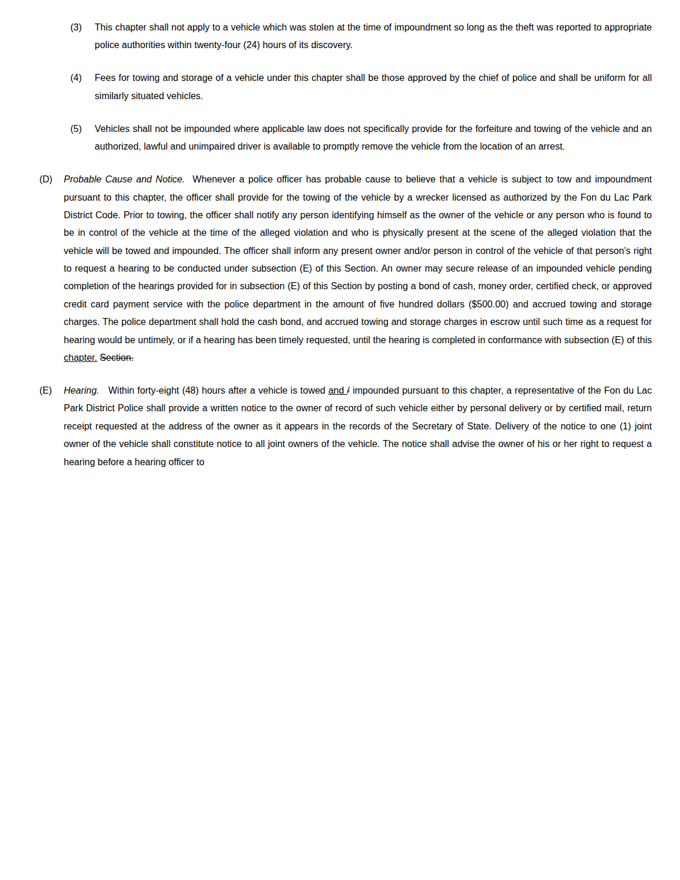(3) This chapter shall not apply to a vehicle which was stolen at the time of impoundment so long as the theft was reported to appropriate police authorities within twenty-four (24) hours of its discovery.
(4) Fees for towing and storage of a vehicle under this chapter shall be those approved by the chief of police and shall be uniform for all similarly situated vehicles.
(5) Vehicles shall not be impounded where applicable law does not specifically provide for the forfeiture and towing of the vehicle and an authorized, lawful and unimpaired driver is available to promptly remove the vehicle from the location of an arrest.
(D) Probable Cause and Notice. Whenever a police officer has probable cause to believe that a vehicle is subject to tow and impoundment pursuant to this chapter, the officer shall provide for the towing of the vehicle by a wrecker licensed as authorized by the Fon du Lac Park District Code. Prior to towing, the officer shall notify any person identifying himself as the owner of the vehicle or any person who is found to be in control of the vehicle at the time of the alleged violation and who is physically present at the scene of the alleged violation that the vehicle will be towed and impounded. The officer shall inform any present owner and/or person in control of the vehicle of that person's right to request a hearing to be conducted under subsection (E) of this Section. An owner may secure release of an impounded vehicle pending completion of the hearings provided for in subsection (E) of this Section by posting a bond of cash, money order, certified check, or approved credit card payment service with the police department in the amount of five hundred dollars ($500.00) and accrued towing and storage charges. The police department shall hold the cash bond, and accrued towing and storage charges in escrow until such time as a request for hearing would be untimely, or if a hearing has been timely requested, until the hearing is completed in conformance with subsection (E) of this chapter. Section.
(E) Hearing. Within forty-eight (48) hours after a vehicle is towed and / impounded pursuant to this chapter, a representative of the Fon du Lac Park District Police shall provide a written notice to the owner of record of such vehicle either by personal delivery or by certified mail, return receipt requested at the address of the owner as it appears in the records of the Secretary of State. Delivery of the notice to one (1) joint owner of the vehicle shall constitute notice to all joint owners of the vehicle. The notice shall advise the owner of his or her right to request a hearing before a hearing officer to